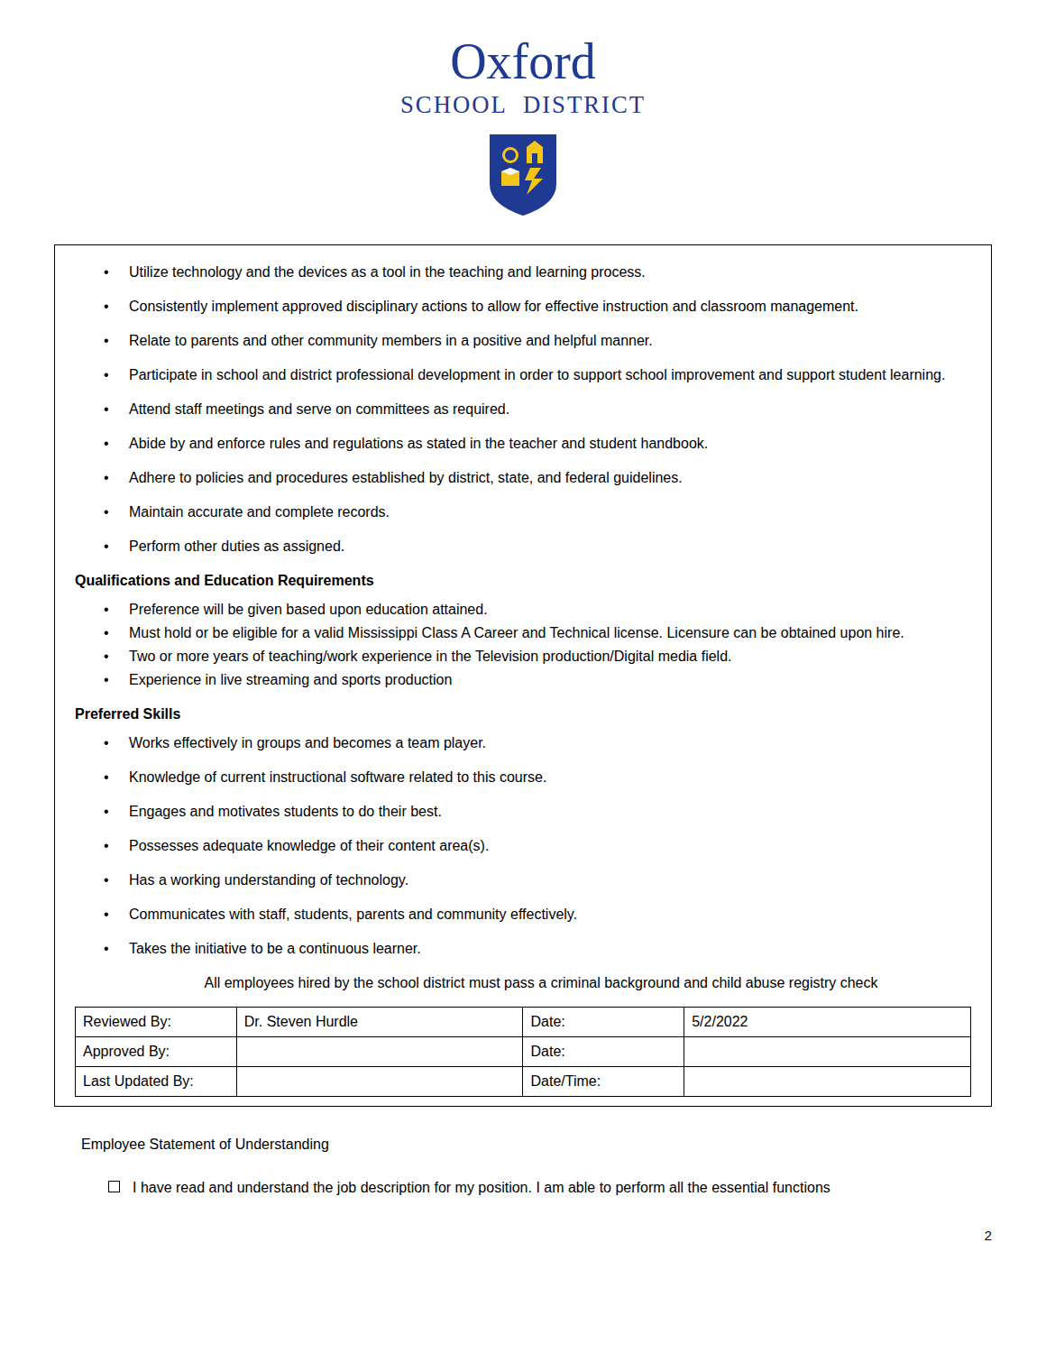Oxford
SCHOOL DISTRICT
Utilize technology and the devices as a tool in the teaching and learning process.
Consistently implement approved disciplinary actions to allow for effective instruction and classroom management.
Relate to parents and other community members in a positive and helpful manner.
Participate in school and district professional development in order to support school improvement and support student learning.
Attend staff meetings and serve on committees as required.
Abide by and enforce rules and regulations as stated in the teacher and student handbook.
Adhere to policies and procedures established by district, state, and federal guidelines.
Maintain accurate and complete records.
Perform other duties as assigned.
Qualifications and Education Requirements
Preference will be given based upon education attained.
Must hold or be eligible for a valid Mississippi Class A Career and Technical license. Licensure can be obtained upon hire.
Two or more years of teaching/work experience in the Television production/Digital media field.
Experience in live streaming and sports production
Preferred Skills
Works effectively in groups and becomes a team player.
Knowledge of current instructional software related to this course.
Engages and motivates students to do their best.
Possesses adequate knowledge of their content area(s).
Has a working understanding of technology.
Communicates with staff, students, parents and community effectively.
Takes the initiative to be a continuous learner.
All employees hired by the school district must pass a criminal background and child abuse registry check
| Reviewed By: | Dr. Steven Hurdle | Date: | 5/2/2022 |
| Approved By: | | Date: | |
| Last Updated By: | | Date/Time: | |
Employee Statement of Understanding
I have read and understand the job description for my position. I am able to perform all the essential functions
2